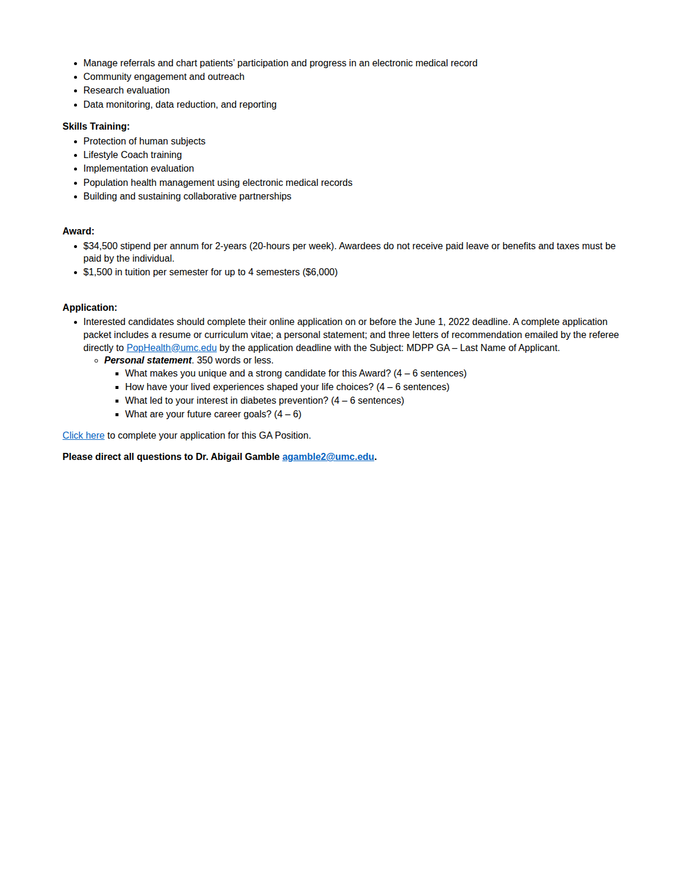Manage referrals and chart patients’ participation and progress in an electronic medical record
Community engagement and outreach
Research evaluation
Data monitoring, data reduction, and reporting
Skills Training:
Protection of human subjects
Lifestyle Coach training
Implementation evaluation
Population health management using electronic medical records
Building and sustaining collaborative partnerships
Award:
$34,500 stipend per annum for 2-years (20-hours per week). Awardees do not receive paid leave or benefits and taxes must be paid by the individual.
$1,500 in tuition per semester for up to 4 semesters ($6,000)
Application:
Interested candidates should complete their online application on or before the June 1, 2022 deadline. A complete application packet includes a resume or curriculum vitae; a personal statement; and three letters of recommendation emailed by the referee directly to PopHealth@umc.edu by the application deadline with the Subject: MDPP GA – Last Name of Applicant.
Personal statement. 350 words or less.
What makes you unique and a strong candidate for this Award? (4 – 6 sentences)
How have your lived experiences shaped your life choices? (4 – 6 sentences)
What led to your interest in diabetes prevention? (4 – 6 sentences)
What are your future career goals? (4 – 6)
Click here to complete your application for this GA Position.
Please direct all questions to Dr. Abigail Gamble agamble2@umc.edu.